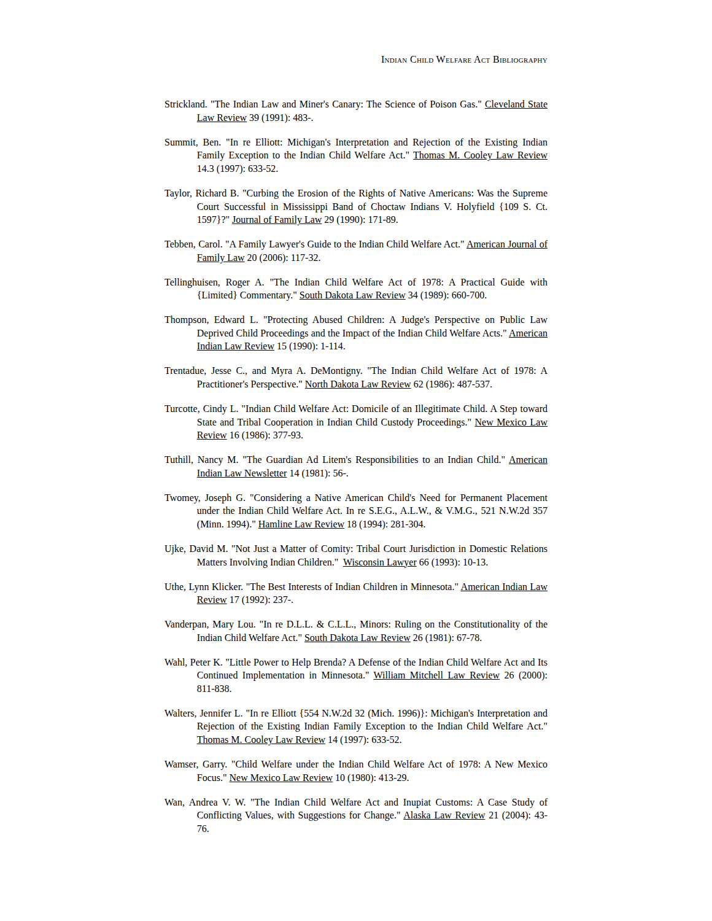Indian Child Welfare Act Bibliography
Strickland. "The Indian Law and Miner's Canary: The Science of Poison Gas." Cleveland State Law Review 39 (1991): 483-.
Summit, Ben. "In re Elliott: Michigan's Interpretation and Rejection of the Existing Indian Family Exception to the Indian Child Welfare Act." Thomas M. Cooley Law Review 14.3 (1997): 633-52.
Taylor, Richard B. "Curbing the Erosion of the Rights of Native Americans: Was the Supreme Court Successful in Mississippi Band of Choctaw Indians V. Holyfield {109 S. Ct. 1597}?" Journal of Family Law 29 (1990): 171-89.
Tebben, Carol. "A Family Lawyer's Guide to the Indian Child Welfare Act." American Journal of Family Law 20 (2006): 117-32.
Tellinghuisen, Roger A. "The Indian Child Welfare Act of 1978: A Practical Guide with {Limited} Commentary." South Dakota Law Review 34 (1989): 660-700.
Thompson, Edward L. "Protecting Abused Children: A Judge's Perspective on Public Law Deprived Child Proceedings and the Impact of the Indian Child Welfare Acts." American Indian Law Review 15 (1990): 1-114.
Trentadue, Jesse C., and Myra A. DeMontigny. "The Indian Child Welfare Act of 1978: A Practitioner's Perspective." North Dakota Law Review 62 (1986): 487-537.
Turcotte, Cindy L. "Indian Child Welfare Act: Domicile of an Illegitimate Child. A Step toward State and Tribal Cooperation in Indian Child Custody Proceedings." New Mexico Law Review 16 (1986): 377-93.
Tuthill, Nancy M. "The Guardian Ad Litem's Responsibilities to an Indian Child." American Indian Law Newsletter 14 (1981): 56-.
Twomey, Joseph G. "Considering a Native American Child's Need for Permanent Placement under the Indian Child Welfare Act. In re S.E.G., A.L.W., & V.M.G., 521 N.W.2d 357 (Minn. 1994)." Hamline Law Review 18 (1994): 281-304.
Ujke, David M. "Not Just a Matter of Comity: Tribal Court Jurisdiction in Domestic Relations Matters Involving Indian Children." Wisconsin Lawyer 66 (1993): 10-13.
Uthe, Lynn Klicker. "The Best Interests of Indian Children in Minnesota." American Indian Law Review 17 (1992): 237-.
Vanderpan, Mary Lou. "In re D.L.L. & C.L.L., Minors: Ruling on the Constitutionality of the Indian Child Welfare Act." South Dakota Law Review 26 (1981): 67-78.
Wahl, Peter K. "Little Power to Help Brenda? A Defense of the Indian Child Welfare Act and Its Continued Implementation in Minnesota." William Mitchell Law Review 26 (2000): 811-838.
Walters, Jennifer L. "In re Elliott {554 N.W.2d 32 (Mich. 1996)}: Michigan's Interpretation and Rejection of the Existing Indian Family Exception to the Indian Child Welfare Act." Thomas M. Cooley Law Review 14 (1997): 633-52.
Wamser, Garry. "Child Welfare under the Indian Child Welfare Act of 1978: A New Mexico Focus." New Mexico Law Review 10 (1980): 413-29.
Wan, Andrea V. W. "The Indian Child Welfare Act and Inupiat Customs: A Case Study of Conflicting Values, with Suggestions for Change." Alaska Law Review 21 (2004): 43-76.